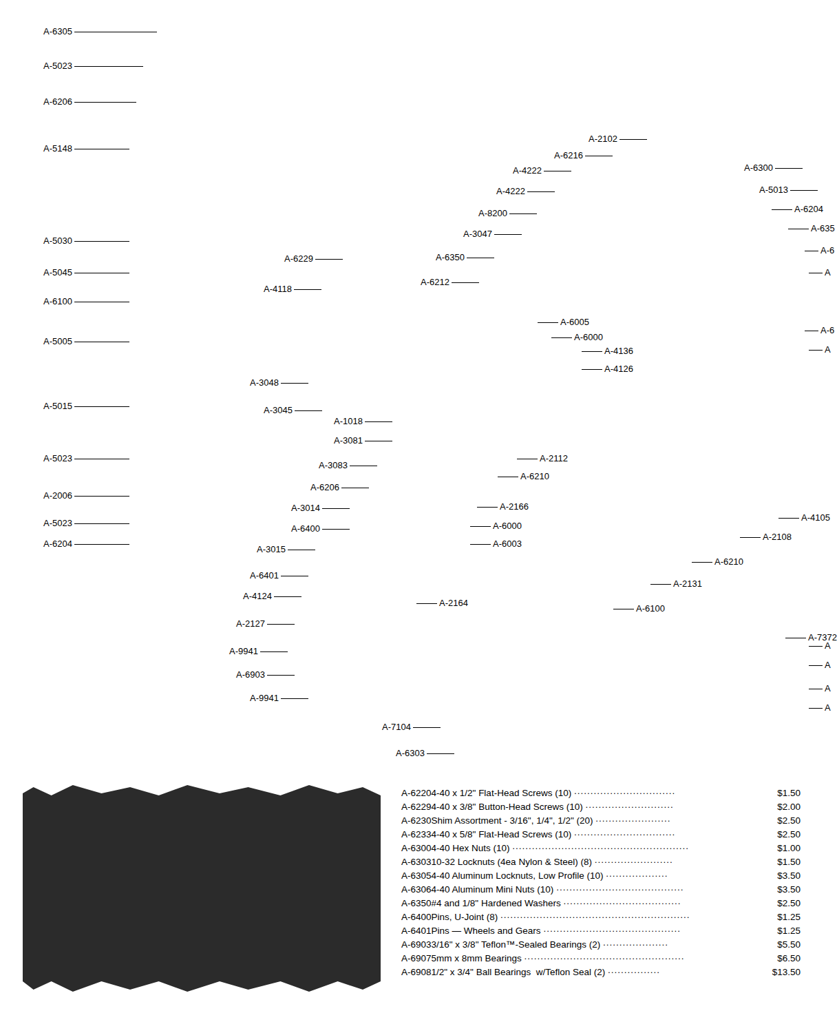A-6305 A-5023 A-6206 A-5148 A-5030 A-5045 A-6100 A-5005 A-5015 A-5023 A-2006 A-5023 A-6204 A-6229 A-4118 A-3048 A-3045 A-1018 A-3081 A-3083 A-6206 A-3014 A-6400 A-3015 A-6401 A-4124 A-2127 A-9941 A-6903 A-9941 A-6212 A-6350 A-3047 A-8200 A-4222 A-4222 A-6216 A-2102 A-6005 A-6000 A-4136 A-4126 A-2112 A-6210 A-2166 A-6000 A-6003 A-2164 A-6100 A-2131 A-6210 A-2108 A-4105 A-7372R A-7104 A-6303 A-6300 A-5013 A-6204 A-635 A-6 A A-6 A A A A A
| A-6220 | 4-40 x 1/2" Flat-Head Screws (10) ............................... | $1.50 |
| A-6229 | 4-40 x 3/8" Button-Head Screws (10) ........................... | $2.00 |
| A-6230 | Shim Assortment - 3/16", 1/4", 1/2" (20) ....................... | $2.50 |
| A-6233 | 4-40 x 5/8" Flat-Head Screws (10) ............................... | $2.50 |
| A-6300 | 4-40 Hex Nuts (10) ...................................................... | $1.00 |
| A-6303 | 10-32 Locknuts (4ea Nylon & Steel) (8) ........................ | $1.50 |
| A-6305 | 4-40 Aluminum Locknuts, Low Profile (10) ................... | $3.50 |
| A-6306 | 4-40 Aluminum Mini Nuts (10) ....................................... | $3.50 |
| A-6350 | #4 and 1/8" Hardened Washers .................................... | $2.50 |
| A-6400 | Pins, U-Joint (8) .......................................................... | $1.25 |
| A-6401 | Pins — Wheels and Gears .......................................... | $1.25 |
| A-6903 | 3/16" x 3/8" Teflon™-Sealed Bearings (2) .................... | $5.50 |
| A-6907 | 5mm x 8mm Bearings ................................................. | $6.50 |
| A-6908 | 1/2" x 3/4" Ball Bearings w/Teflon Seal (2) ................ | $13.50 |